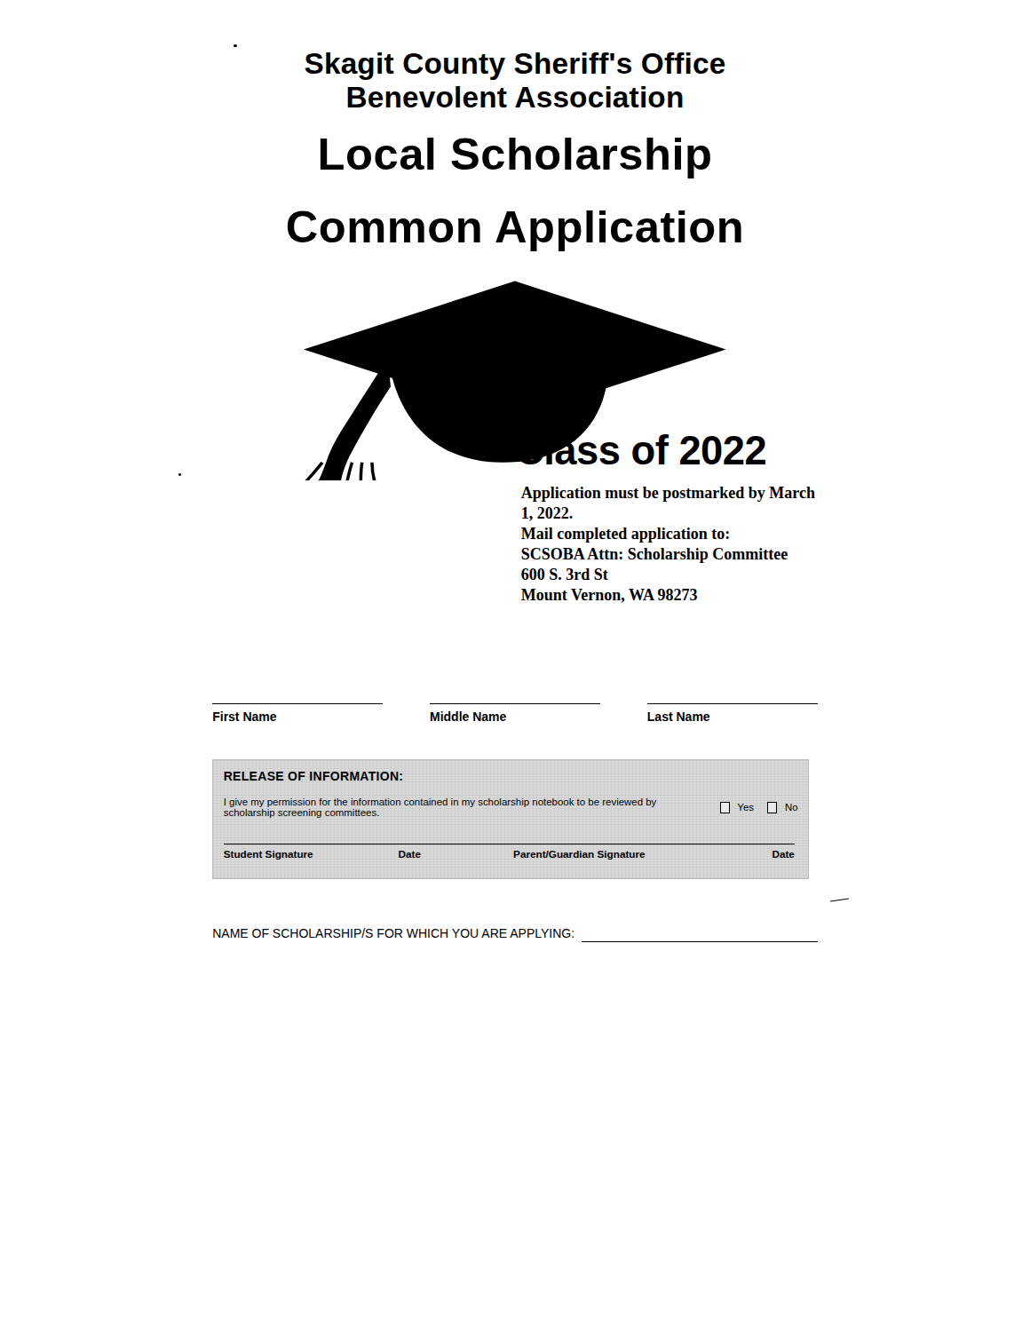Skagit County Sheriff's Office
Benevolent Association
Local ScholarshipCommon Application
Class of 2022
Application must be postmarked by March 1, 2022.
Mail completed application to:
SCSOBA Attn: Scholarship Committee
600 S. 3rd St
Mount Vernon, WA 98273
First Name
Middle Name
Last Name
RELEASE OF INFORMATION:
I give my permission for the information contained in my scholarship notebook to be reviewed by scholarship screening committees. Yes No
Student Signature
Date
Parent/Guardian Signature
Date
NAME OF SCHOLARSHIP/S FOR WHICH YOU ARE APPLYING: